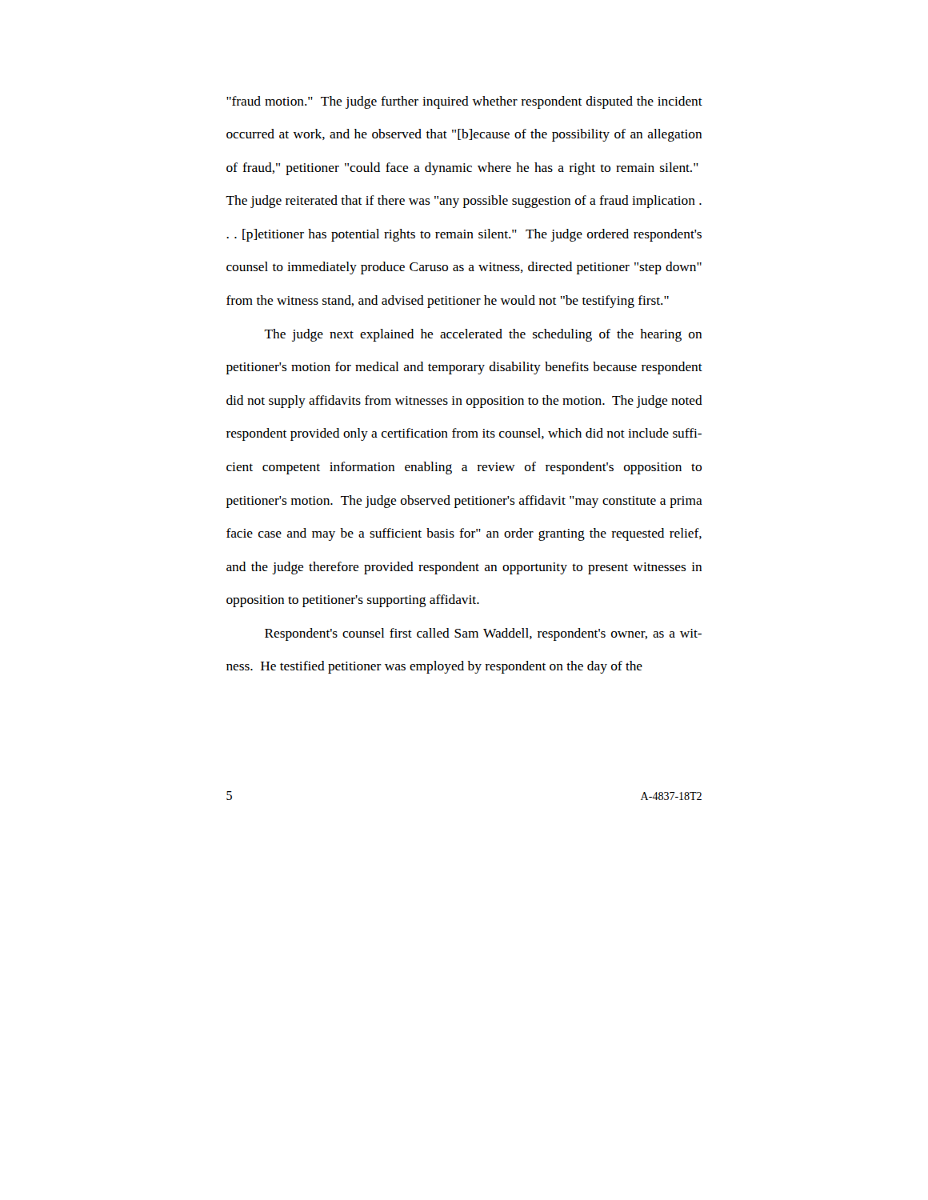"fraud motion." The judge further inquired whether respondent disputed the incident occurred at work, and he observed that "[b]ecause of the possibility of an allegation of fraud," petitioner "could face a dynamic where he has a right to remain silent." The judge reiterated that if there was "any possible suggestion of a fraud implication . . . [p]etitioner has potential rights to remain silent." The judge ordered respondent's counsel to immediately produce Caruso as a witness, directed petitioner "step down" from the witness stand, and advised petitioner he would not "be testifying first."
The judge next explained he accelerated the scheduling of the hearing on petitioner's motion for medical and temporary disability benefits because respondent did not supply affidavits from witnesses in opposition to the motion. The judge noted respondent provided only a certification from its counsel, which did not include sufficient competent information enabling a review of respondent's opposition to petitioner's motion. The judge observed petitioner's affidavit "may constitute a prima facie case and may be a sufficient basis for" an order granting the requested relief, and the judge therefore provided respondent an opportunity to present witnesses in opposition to petitioner's supporting affidavit.
Respondent's counsel first called Sam Waddell, respondent's owner, as a witness. He testified petitioner was employed by respondent on the day of the
5 A-4837-18T2